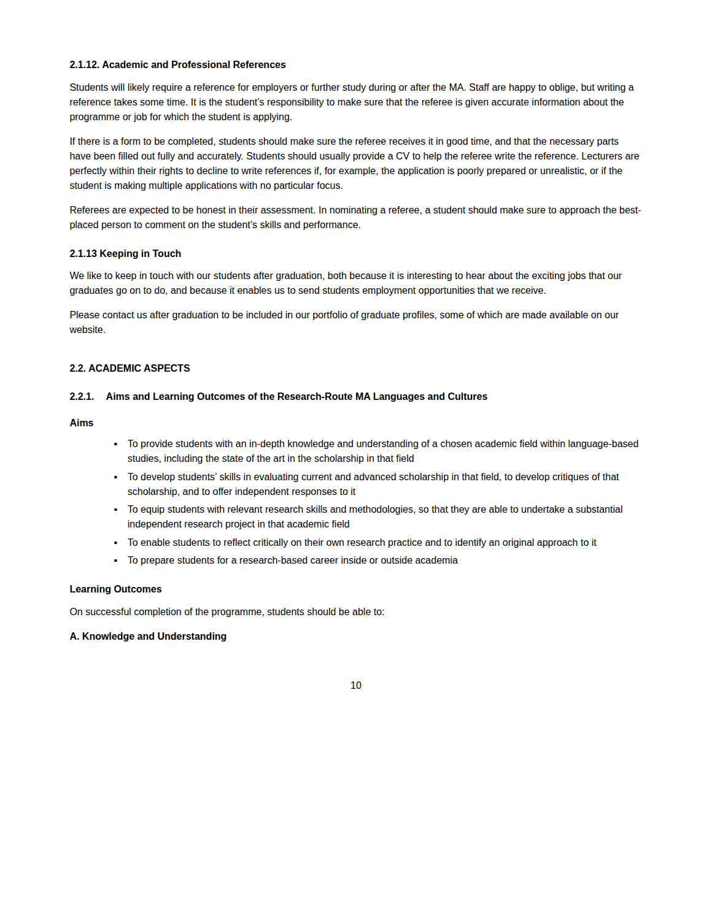2.1.12. Academic and Professional References
Students will likely require a reference for employers or further study during or after the MA. Staff are happy to oblige, but writing a reference takes some time. It is the student’s responsibility to make sure that the referee is given accurate information about the programme or job for which the student is applying.
If there is a form to be completed, students should make sure the referee receives it in good time, and that the necessary parts have been filled out fully and accurately. Students should usually provide a CV to help the referee write the reference. Lecturers are perfectly within their rights to decline to write references if, for example, the application is poorly prepared or unrealistic, or if the student is making multiple applications with no particular focus.
Referees are expected to be honest in their assessment. In nominating a referee, a student should make sure to approach the best-placed person to comment on the student’s skills and performance.
2.1.13 Keeping in Touch
We like to keep in touch with our students after graduation, both because it is interesting to hear about the exciting jobs that our graduates go on to do, and because it enables us to send students employment opportunities that we receive.
Please contact us after graduation to be included in our portfolio of graduate profiles, some of which are made available on our website.
2.2. ACADEMIC ASPECTS
2.2.1. Aims and Learning Outcomes of the Research-Route MA Languages and Cultures
Aims
To provide students with an in-depth knowledge and understanding of a chosen academic field within language-based studies, including the state of the art in the scholarship in that field
To develop students’ skills in evaluating current and advanced scholarship in that field, to develop critiques of that scholarship, and to offer independent responses to it
To equip students with relevant research skills and methodologies, so that they are able to undertake a substantial independent research project in that academic field
To enable students to reflect critically on their own research practice and to identify an original approach to it
To prepare students for a research-based career inside or outside academia
Learning Outcomes
On successful completion of the programme, students should be able to:
A. Knowledge and Understanding
10